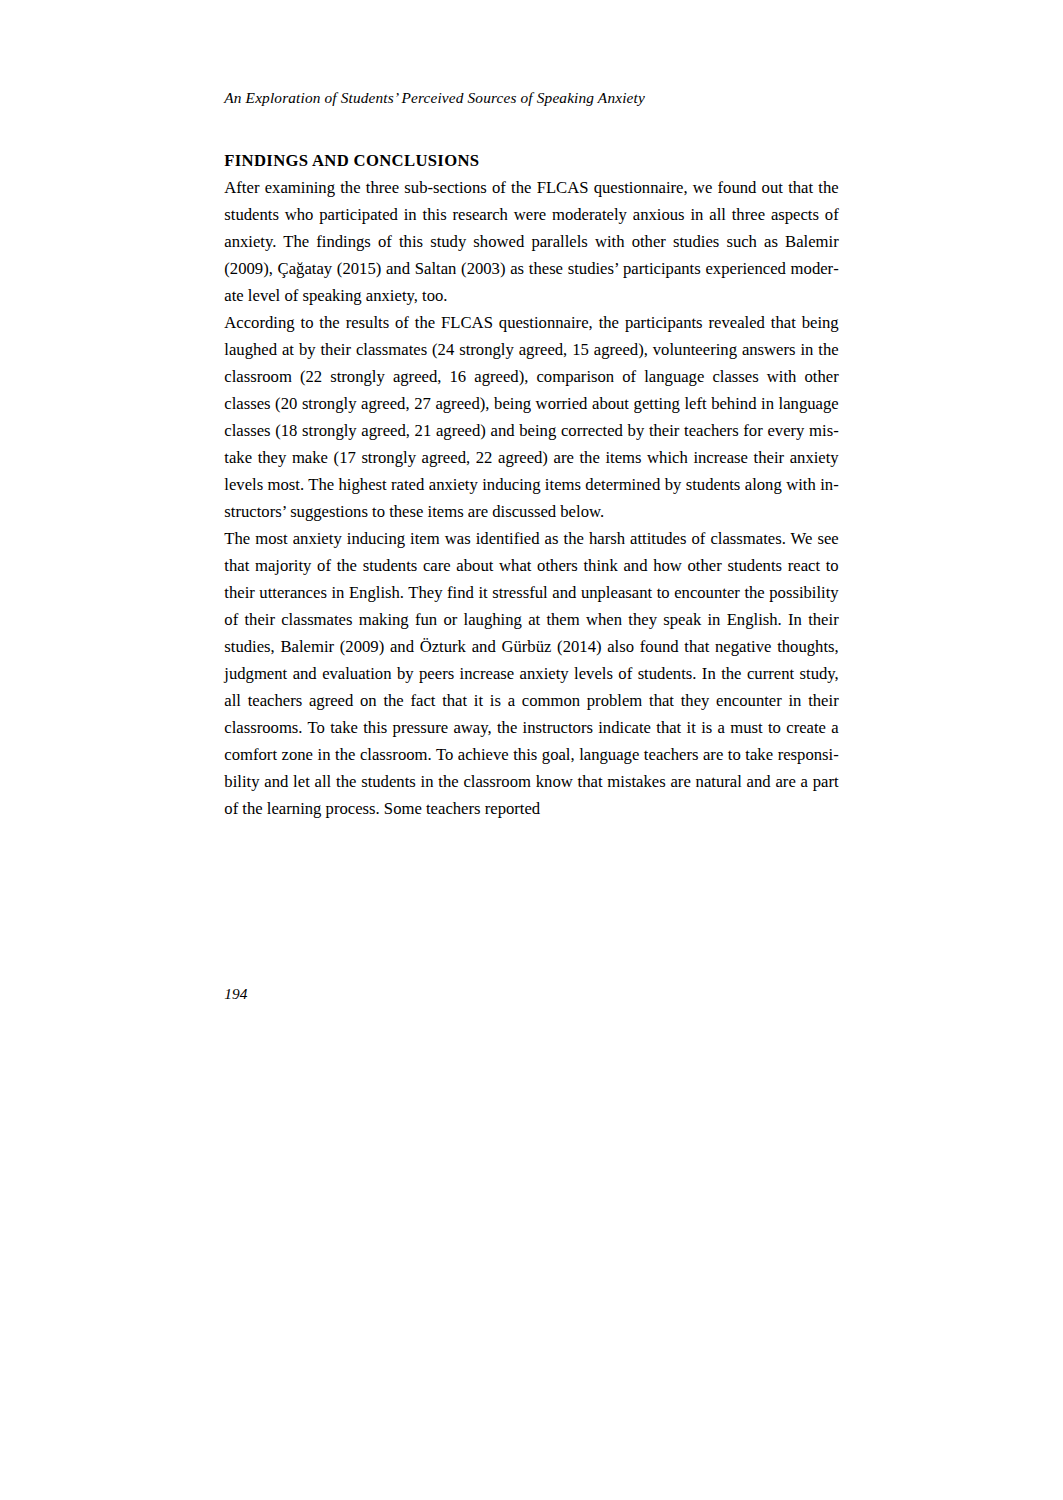An Exploration of Students’ Perceived Sources of Speaking Anxiety
Findings and Conclusions
After examining the three sub-sections of the FLCAS questionnaire, we found out that the students who participated in this research were moderately anxious in all three aspects of anxiety. The findings of this study showed parallels with other studies such as Balemir (2009), Çağatay (2015) and Saltan (2003) as these studies’ participants experienced moderate level of speaking anxiety, too.
According to the results of the FLCAS questionnaire, the participants revealed that being laughed at by their classmates (24 strongly agreed, 15 agreed), volunteering answers in the classroom (22 strongly agreed, 16 agreed), comparison of language classes with other classes (20 strongly agreed, 27 agreed), being worried about getting left behind in language classes (18 strongly agreed, 21 agreed) and being corrected by their teachers for every mistake they make (17 strongly agreed, 22 agreed) are the items which increase their anxiety levels most. The highest rated anxiety inducing items determined by students along with instructors’ suggestions to these items are discussed below.
The most anxiety inducing item was identified as the harsh attitudes of classmates. We see that majority of the students care about what others think and how other students react to their utterances in English. They find it stressful and unpleasant to encounter the possibility of their classmates making fun or laughing at them when they speak in English. In their studies, Balemir (2009) and Özturk and Gürbüz (2014) also found that negative thoughts, judgment and evaluation by peers increase anxiety levels of students. In the current study, all teachers agreed on the fact that it is a common problem that they encounter in their classrooms. To take this pressure away, the instructors indicate that it is a must to create a comfort zone in the classroom. To achieve this goal, language teachers are to take responsibility and let all the students in the classroom know that mistakes are natural and are a part of the learning process. Some teachers reported
194